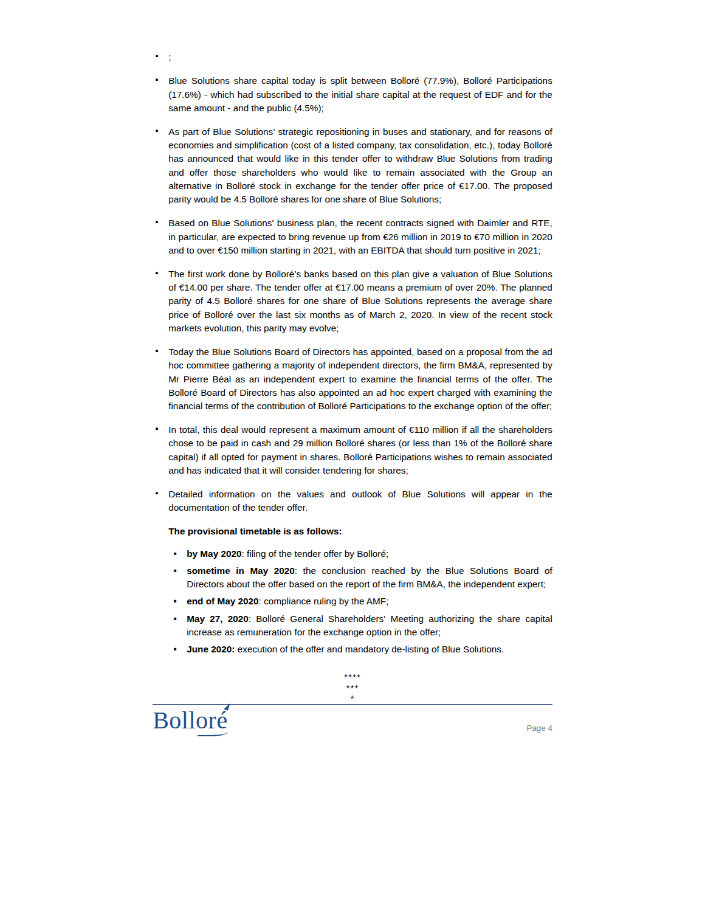;
Blue Solutions share capital today is split between Bolloré (77.9%), Bolloré Participations (17.6%) - which had subscribed to the initial share capital at the request of EDF and for the same amount - and the public (4.5%);
As part of Blue Solutions’ strategic repositioning in buses and stationary, and for reasons of economies and simplification (cost of a listed company, tax consolidation, etc.), today Bolloré has announced that would like in this tender offer to withdraw Blue Solutions from trading and offer those shareholders who would like to remain associated with the Group an alternative in Bolloré stock in exchange for the tender offer price of €17.00. The proposed parity would be 4.5 Bolloré shares for one share of Blue Solutions;
Based on Blue Solutions' business plan, the recent contracts signed with Daimler and RTE, in particular, are expected to bring revenue up from €26 million in 2019 to €70 million in 2020 and to over €150 million starting in 2021, with an EBITDA that should turn positive in 2021;
The first work done by Bolloré’s banks based on this plan give a valuation of Blue Solutions of €14.00 per share. The tender offer at €17.00 means a premium of over 20%. The planned parity of 4.5 Bolloré shares for one share of Blue Solutions represents the average share price of Bolloré over the last six months as of March 2, 2020. In view of the recent stock markets evolution, this parity may evolve;
Today the Blue Solutions Board of Directors has appointed, based on a proposal from the ad hoc committee gathering a majority of independent directors, the firm BM&A, represented by Mr Pierre Béal as an independent expert to examine the financial terms of the offer. The Bolloré Board of Directors has also appointed an ad hoc expert charged with examining the financial terms of the contribution of Bolloré Participations to the exchange option of the offer;
In total, this deal would represent a maximum amount of €110 million if all the shareholders chose to be paid in cash and 29 million Bolloré shares (or less than 1% of the Bolloré share capital) if all opted for payment in shares. Bolloré Participations wishes to remain associated and has indicated that it will consider tendering for shares;
Detailed information on the values and outlook of Blue Solutions will appear in the documentation of the tender offer.
The provisional timetable is as follows:
by May 2020: filing of the tender offer by Bolloré;
sometime in May 2020: the conclusion reached by the Blue Solutions Board of Directors about the offer based on the report of the firm BM&A, the independent expert;
end of May 2020: compliance ruling by the AMF;
May 27, 2020: Bolloré General Shareholders' Meeting authorizing the share capital increase as remuneration for the exchange option in the offer;
June 2020: execution of the offer and mandatory de-listing of Blue Solutions.
****
***
*
Bolloré
Page 4